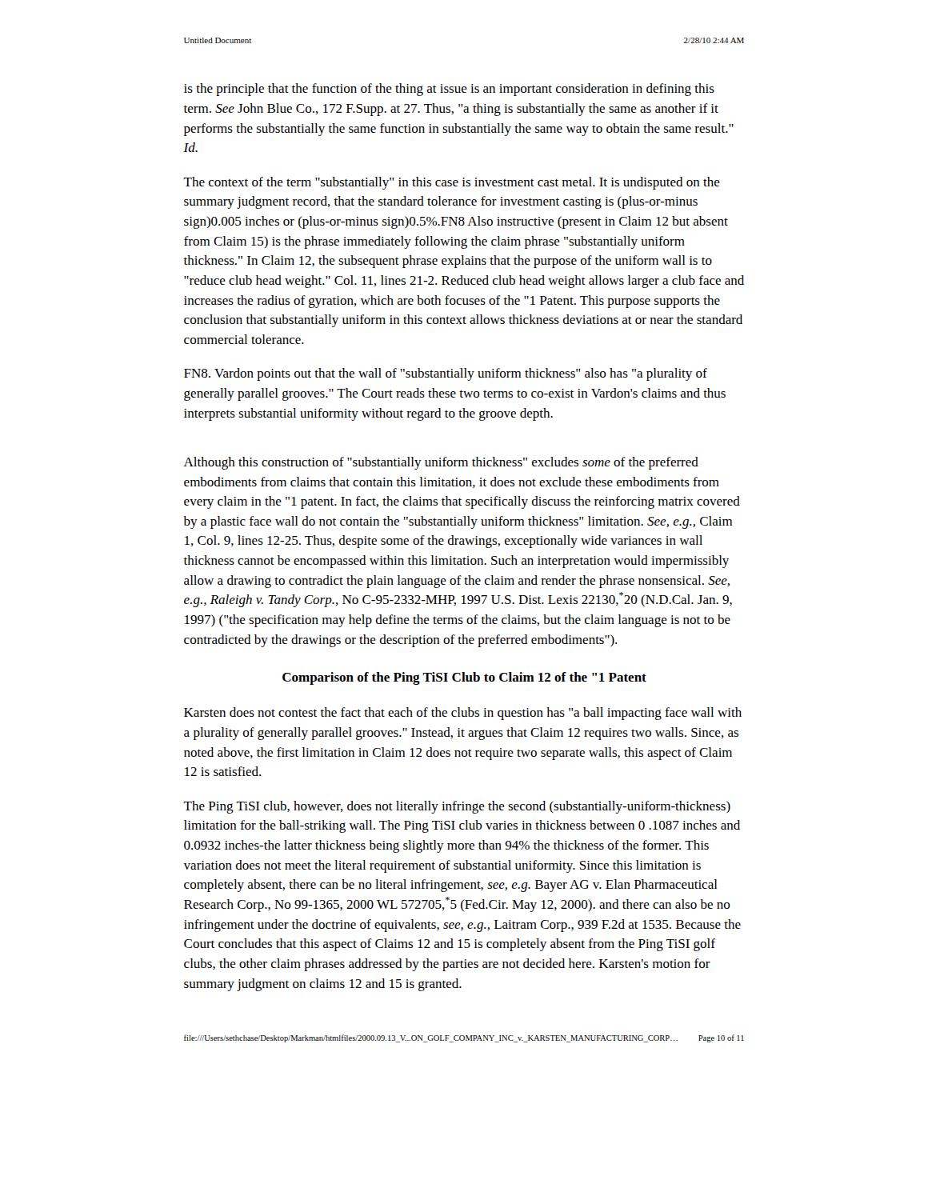Untitled Document
2/28/10 2:44 AM
is the principle that the function of the thing at issue is an important consideration in defining this term. See John Blue Co., 172 F.Supp. at 27. Thus, "a thing is substantially the same as another if it performs the substantially the same function in substantially the same way to obtain the same result." Id.
The context of the term "substantially" in this case is investment cast metal. It is undisputed on the summary judgment record, that the standard tolerance for investment casting is (plus-or-minus sign)0.005 inches or (plus-or-minus sign)0.5%.FN8 Also instructive (present in Claim 12 but absent from Claim 15) is the phrase immediately following the claim phrase "substantially uniform thickness." In Claim 12, the subsequent phrase explains that the purpose of the uniform wall is to "reduce club head weight." Col. 11, lines 21-2. Reduced club head weight allows larger a club face and increases the radius of gyration, which are both focuses of the "1 Patent. This purpose supports the conclusion that substantially uniform in this context allows thickness deviations at or near the standard commercial tolerance.
FN8. Vardon points out that the wall of "substantially uniform thickness" also has "a plurality of generally parallel grooves." The Court reads these two terms to co-exist in Vardon's claims and thus interprets substantial uniformity without regard to the groove depth.
Although this construction of "substantially uniform thickness" excludes some of the preferred embodiments from claims that contain this limitation, it does not exclude these embodiments from every claim in the "1 patent. In fact, the claims that specifically discuss the reinforcing matrix covered by a plastic face wall do not contain the "substantially uniform thickness" limitation. See, e.g., Claim 1, Col. 9, lines 12-25. Thus, despite some of the drawings, exceptionally wide variances in wall thickness cannot be encompassed within this limitation. Such an interpretation would impermissibly allow a drawing to contradict the plain language of the claim and render the phrase nonsensical. See, e.g., Raleigh v. Tandy Corp., No C-95-2332-MHP, 1997 U.S. Dist. Lexis 22130,*20 (N.D.Cal. Jan. 9, 1997) ("the specification may help define the terms of the claims, but the claim language is not to be contradicted by the drawings or the description of the preferred embodiments").
Comparison of the Ping TiSI Club to Claim 12 of the "1 Patent
Karsten does not contest the fact that each of the clubs in question has "a ball impacting face wall with a plurality of generally parallel grooves." Instead, it argues that Claim 12 requires two walls. Since, as noted above, the first limitation in Claim 12 does not require two separate walls, this aspect of Claim 12 is satisfied.
The Ping TiSI club, however, does not literally infringe the second (substantially-uniform-thickness) limitation for the ball-striking wall. The Ping TiSI club varies in thickness between 0 .1087 inches and 0.0932 inches-the latter thickness being slightly more than 94% the thickness of the former. This variation does not meet the literal requirement of substantial uniformity. Since this limitation is completely absent, there can be no literal infringement, see, e.g. Bayer AG v. Elan Pharmaceutical Research Corp., No 99-1365, 2000 WL 572705,*5 (Fed.Cir. May 12, 2000). and there can also be no infringement under the doctrine of equivalents, see, e.g., Laitram Corp., 939 F.2d at 1535. Because the Court concludes that this aspect of Claims 12 and 15 is completely absent from the Ping TiSI golf clubs, the other claim phrases addressed by the parties are not decided here. Karsten's motion for summary judgment on claims 12 and 15 is granted.
file:///Users/sethchase/Desktop/Markman/htmlfiles/2000.09.13_V...ON_GOLF_COMPANY_INC_v._KARSTEN_MANUFACTURING_CORPORATION.html
Page 10 of 11